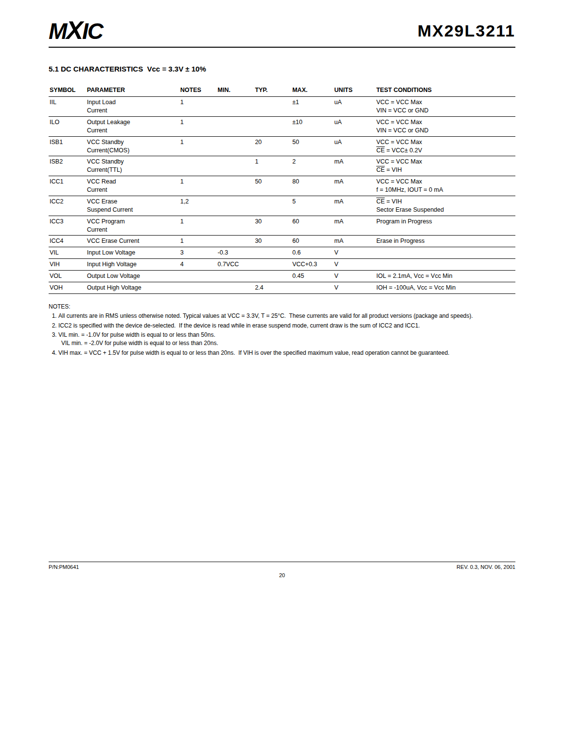MXIC
MX29L3211
5.1 DC CHARACTERISTICS Vcc = 3.3V ± 10%
| SYMBOL | PARAMETER | NOTES | MIN. | TYP. | MAX. | UNITS | TEST CONDITIONS |
| --- | --- | --- | --- | --- | --- | --- | --- |
| IIL | Input Load Current | 1 | | | ±1 | uA | VCC = VCC Max VIN = VCC or GND |
| ILO | Output Leakage Current | 1 | | | ±10 | uA | VCC = VCC Max VIN = VCC or GND |
| ISB1 | VCC Standby Current(CMOS) | 1 | | 20 | 50 | uA | VCC = VCC Max CE = VCC± 0.2V |
| ISB2 | VCC Standby Current(TTL) | | | 1 | 2 | mA | VCC = VCC Max CE = VIH |
| ICC1 | VCC Read Current | 1 | | 50 | 80 | mA | VCC = VCC Max f = 10MHz, IOUT = 0 mA |
| ICC2 | VCC Erase Suspend Current | 1,2 | | | 5 | mA | CE = VIH Sector Erase Suspended |
| ICC3 | VCC Program Current | 1 | | 30 | 60 | mA | Program in Progress |
| ICC4 | VCC Erase Current | 1 | | 30 | 60 | mA | Erase in Progress |
| VIL | Input Low Voltage | 3 | -0.3 | | 0.6 | V | |
| VIH | Input High Voltage | 4 | 0.7VCC | | VCC+0.3 | V | |
| VOL | Output Low Voltage | | | | 0.45 | V | IOL = 2.1mA, Vcc = Vcc Min |
| VOH | Output High Voltage | | | 2.4 | | V | IOH = -100uA, Vcc = Vcc Min |
NOTES:
All currents are in RMS unless otherwise noted. Typical values at VCC = 3.3V, T = 25°C. These currents are valid for all product versions (package and speeds).
ICC2 is specified with the device de-selected. If the device is read while in erase suspend mode, current draw is the sum of ICC2 and ICC1.
VIL min. = -1.0V for pulse width is equal to or less than 50ns. VIL min. = -2.0V for pulse width is equal to or less than 20ns.
VIH max. = VCC + 1.5V for pulse width is equal to or less than 20ns. If VIH is over the specified maximum value, read operation cannot be guaranteed.
P/N:PM0641 REV. 0.3, NOV. 06, 2001
20